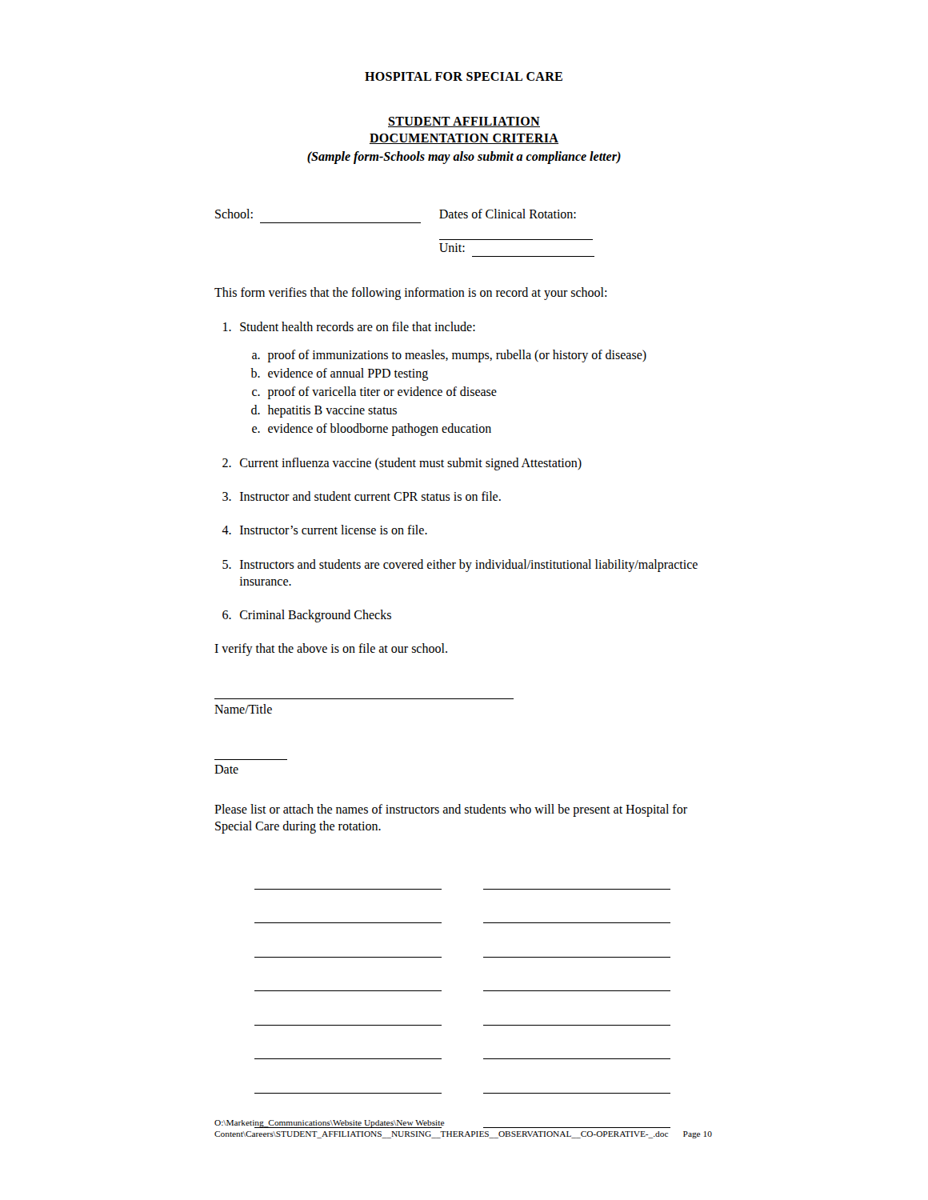HOSPITAL FOR SPECIAL CARE
STUDENT AFFILIATION DOCUMENTATION CRITERIA (Sample form-Schools may also submit a compliance letter)
| School: | Dates of Clinical Rotation: Unit: |
This form verifies that the following information is on record at your school:
Student health records are on file that include:
proof of immunizations to measles, mumps, rubella (or history of disease)
evidence of annual PPD testing
proof of varicella titer or evidence of disease
hepatitis B vaccine status
evidence of bloodborne pathogen education
Current influenza vaccine (student must submit signed Attestation)
Instructor and student current CPR status is on file.
Instructor’s current license is on file.
Instructors and students are covered either by individual/institutional liability/malpractice insurance.
Criminal Background Checks
I verify that the above is on file at our school.
Name/Title
Date
Please list or attach the names of instructors and students who will be present at Hospital for Special Care during the rotation.
O:\Marketing_Communications\Website Updates\New Website
Content\Careers\STUDENT_AFFILIATIONS__NURSING__THERAPIES__OBSERVATIONAL__CO-OPERATIVE-_.docPage 10